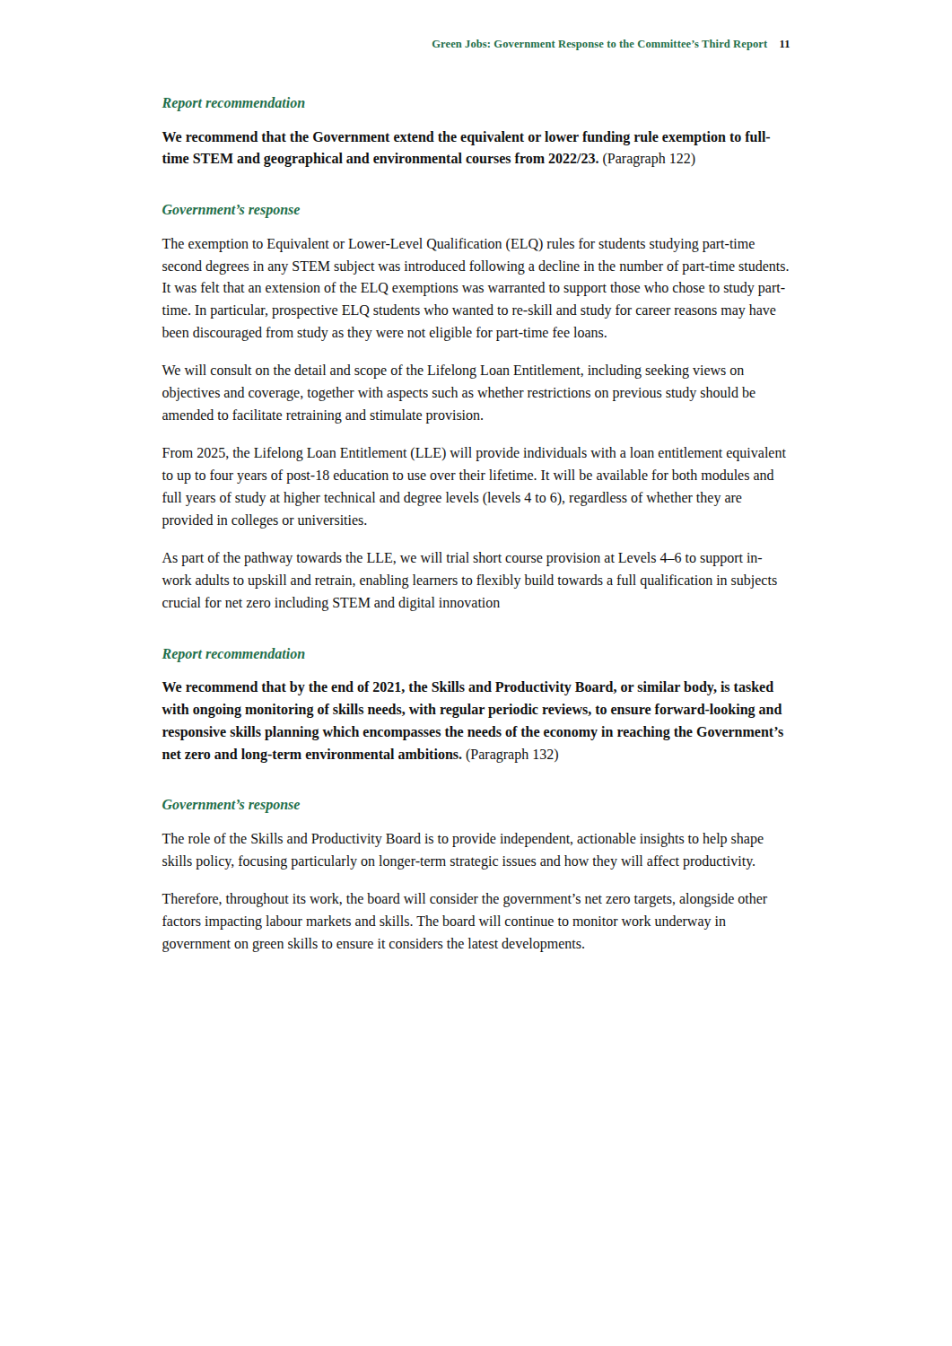Green Jobs: Government Response to the Committee’s Third Report 11
Report recommendation
We recommend that the Government extend the equivalent or lower funding rule exemption to full-time STEM and geographical and environmental courses from 2022/23. (Paragraph 122)
Government’s response
The exemption to Equivalent or Lower-Level Qualification (ELQ) rules for students studying part-time second degrees in any STEM subject was introduced following a decline in the number of part-time students. It was felt that an extension of the ELQ exemptions was warranted to support those who chose to study part-time. In particular, prospective ELQ students who wanted to re-skill and study for career reasons may have been discouraged from study as they were not eligible for part-time fee loans.
We will consult on the detail and scope of the Lifelong Loan Entitlement, including seeking views on objectives and coverage, together with aspects such as whether restrictions on previous study should be amended to facilitate retraining and stimulate provision.
From 2025, the Lifelong Loan Entitlement (LLE) will provide individuals with a loan entitlement equivalent to up to four years of post-18 education to use over their lifetime. It will be available for both modules and full years of study at higher technical and degree levels (levels 4 to 6), regardless of whether they are provided in colleges or universities.
As part of the pathway towards the LLE, we will trial short course provision at Levels 4–6 to support in-work adults to upskill and retrain, enabling learners to flexibly build towards a full qualification in subjects crucial for net zero including STEM and digital innovation
Report recommendation
We recommend that by the end of 2021, the Skills and Productivity Board, or similar body, is tasked with ongoing monitoring of skills needs, with regular periodic reviews, to ensure forward-looking and responsive skills planning which encompasses the needs of the economy in reaching the Government’s net zero and long-term environmental ambitions. (Paragraph 132)
Government’s response
The role of the Skills and Productivity Board is to provide independent, actionable insights to help shape skills policy, focusing particularly on longer-term strategic issues and how they will affect productivity.
Therefore, throughout its work, the board will consider the government’s net zero targets, alongside other factors impacting labour markets and skills. The board will continue to monitor work underway in government on green skills to ensure it considers the latest developments.